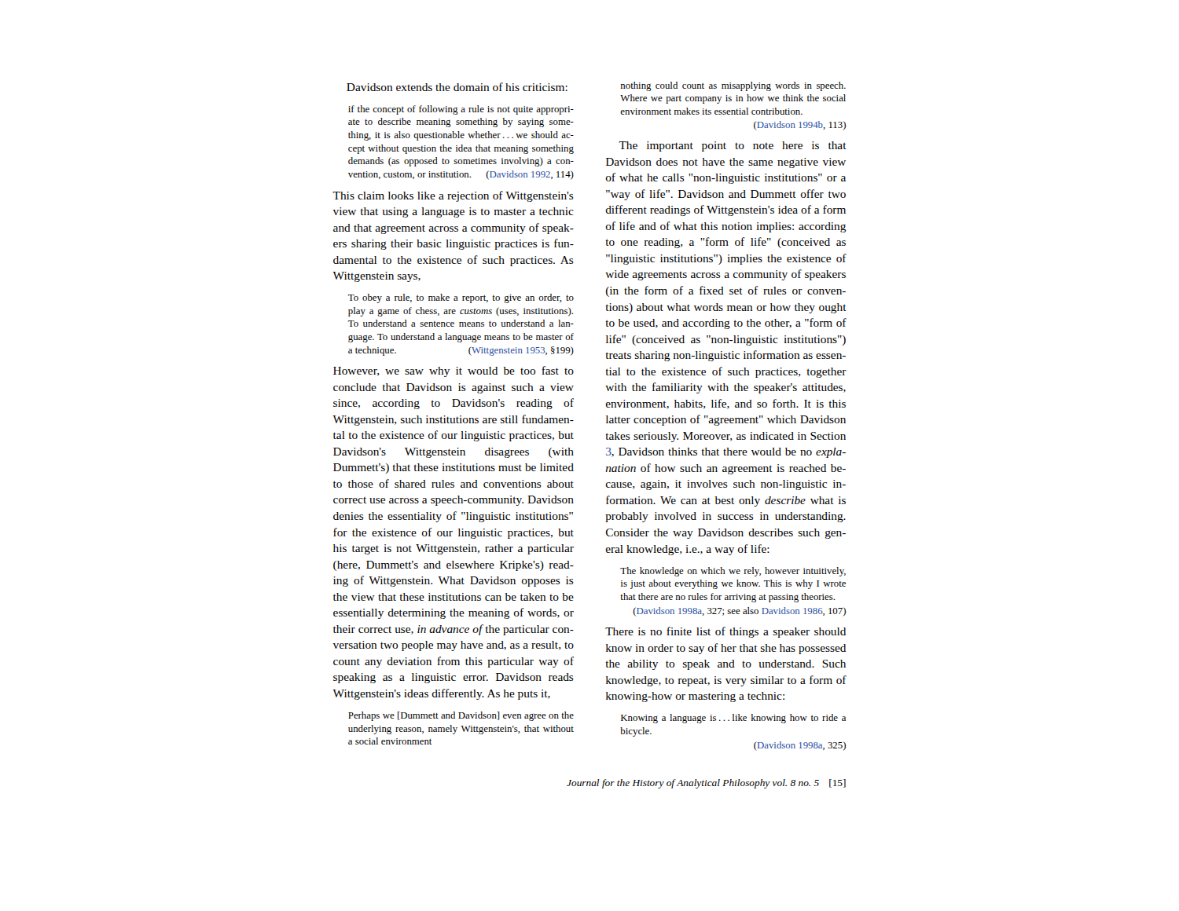Davidson extends the domain of his criticism:
if the concept of following a rule is not quite appropriate to describe meaning something by saying something, it is also questionable whether . . . we should accept without question the idea that meaning something demands (as opposed to sometimes involving) a convention, custom, or institution. (Davidson 1992, 114)
This claim looks like a rejection of Wittgenstein's view that using a language is to master a technic and that agreement across a community of speakers sharing their basic linguistic practices is fundamental to the existence of such practices. As Wittgenstein says,
To obey a rule, to make a report, to give an order, to play a game of chess, are customs (uses, institutions). To understand a sentence means to understand a language. To understand a language means to be master of a technique. (Wittgenstein 1953, §199)
However, we saw why it would be too fast to conclude that Davidson is against such a view since, according to Davidson's reading of Wittgenstein, such institutions are still fundamental to the existence of our linguistic practices, but Davidson's Wittgenstein disagrees (with Dummett's) that these institutions must be limited to those of shared rules and conventions about correct use across a speech-community. Davidson denies the essentiality of "linguistic institutions" for the existence of our linguistic practices, but his target is not Wittgenstein, rather a particular (here, Dummett's and elsewhere Kripke's) reading of Wittgenstein. What Davidson opposes is the view that these institutions can be taken to be essentially determining the meaning of words, or their correct use, in advance of the particular conversation two people may have and, as a result, to count any deviation from this particular way of speaking as a linguistic error. Davidson reads Wittgenstein's ideas differently. As he puts it,
Perhaps we [Dummett and Davidson] even agree on the underlying reason, namely Wittgenstein's, that without a social environment
nothing could count as misapplying words in speech. Where we part company is in how we think the social environment makes its essential contribution. (Davidson 1994b, 113)
The important point to note here is that Davidson does not have the same negative view of what he calls "non-linguistic institutions" or a "way of life". Davidson and Dummett offer two different readings of Wittgenstein's idea of a form of life and of what this notion implies: according to one reading, a "form of life" (conceived as "linguistic institutions") implies the existence of wide agreements across a community of speakers (in the form of a fixed set of rules or conventions) about what words mean or how they ought to be used, and according to the other, a "form of life" (conceived as "non-linguistic institutions") treats sharing non-linguistic information as essential to the existence of such practices, together with the familiarity with the speaker's attitudes, environment, habits, life, and so forth. It is this latter conception of "agreement" which Davidson takes seriously. Moreover, as indicated in Section 3, Davidson thinks that there would be no explanation of how such an agreement is reached because, again, it involves such non-linguistic information. We can at best only describe what is probably involved in success in understanding. Consider the way Davidson describes such general knowledge, i.e., a way of life:
The knowledge on which we rely, however intuitively, is just about everything we know. This is why I wrote that there are no rules for arriving at passing theories.
(Davidson 1998a, 327; see also Davidson 1986, 107)
There is no finite list of things a speaker should know in order to say of her that she has possessed the ability to speak and to understand. Such knowledge, to repeat, is very similar to a form of knowing-how or mastering a technic:
Knowing a language is . . . like knowing how to ride a bicycle.
(Davidson 1998a, 325)
Journal for the History of Analytical Philosophy vol. 8 no. 5[15]